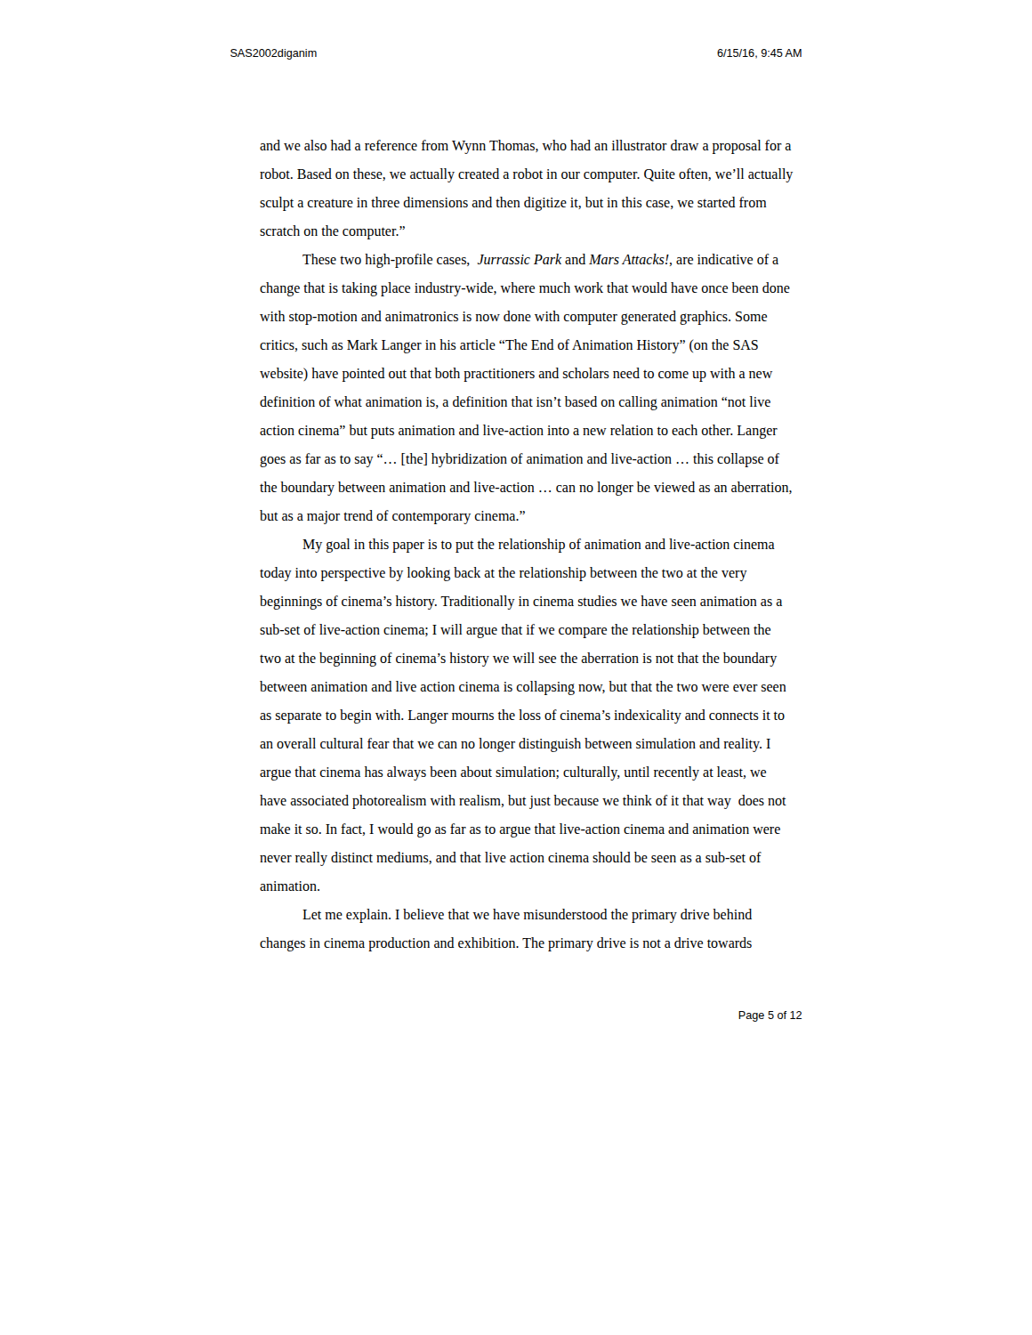SAS2002diganim 6/15/16, 9:45 AM
and we also had a reference from Wynn Thomas, who had an illustrator draw a proposal for a robot. Based on these, we actually created a robot in our computer. Quite often, we’ll actually sculpt a creature in three dimensions and then digitize it, but in this case, we started from scratch on the computer.”
These two high-profile cases, Jurrassic Park and Mars Attacks!, are indicative of a change that is taking place industry-wide, where much work that would have once been done with stop-motion and animatronics is now done with computer generated graphics. Some critics, such as Mark Langer in his article “The End of Animation History” (on the SAS website) have pointed out that both practitioners and scholars need to come up with a new definition of what animation is, a definition that isn’t based on calling animation “not live action cinema” but puts animation and live-action into a new relation to each other. Langer goes as far as to say “… [the] hybridization of animation and live-action … this collapse of the boundary between animation and live-action … can no longer be viewed as an aberration, but as a major trend of contemporary cinema.”
My goal in this paper is to put the relationship of animation and live-action cinema today into perspective by looking back at the relationship between the two at the very beginnings of cinema’s history. Traditionally in cinema studies we have seen animation as a sub-set of live-action cinema; I will argue that if we compare the relationship between the two at the beginning of cinema’s history we will see the aberration is not that the boundary between animation and live action cinema is collapsing now, but that the two were ever seen as separate to begin with. Langer mourns the loss of cinema’s indexicality and connects it to an overall cultural fear that we can no longer distinguish between simulation and reality. I argue that cinema has always been about simulation; culturally, until recently at least, we have associated photorealism with realism, but just because we think of it that way does not make it so. In fact, I would go as far as to argue that live-action cinema and animation were never really distinct mediums, and that live action cinema should be seen as a sub-set of animation.
Let me explain. I believe that we have misunderstood the primary drive behind changes in cinema production and exhibition. The primary drive is not a drive towards
Page 5 of 12